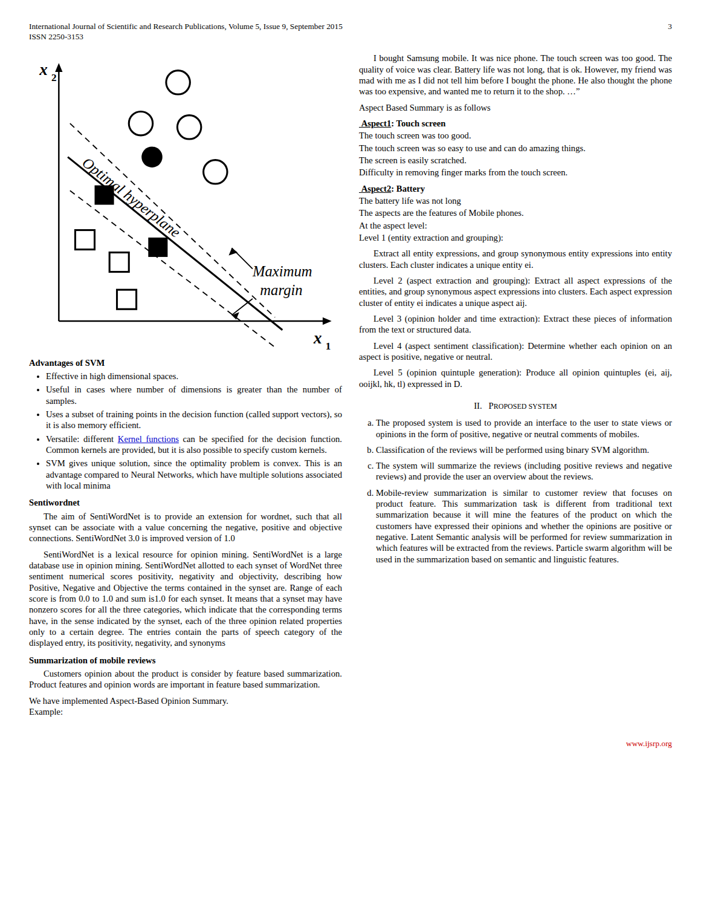International Journal of Scientific and Research Publications, Volume 5, Issue 9, September 2015
ISSN 2250-3153
3
x 2 x 1 Optimal hyperplane Maximum margin
Advantages of SVM
Effective in high dimensional spaces.
Useful in cases where number of dimensions is greater than the number of samples.
Uses a subset of training points in the decision function (called support vectors), so it is also memory efficient.
Versatile: different Kernel functions can be specified for the decision function. Common kernels are provided, but it is also possible to specify custom kernels.
SVM gives unique solution, since the optimality problem is convex. This is an advantage compared to Neural Networks, which have multiple solutions associated with local minima
Sentiwordnet
The aim of SentiWordNet is to provide an extension for wordnet, such that all synset can be associate with a value concerning the negative, positive and objective connections. SentiWordNet 3.0 is improved version of 1.0
SentiWordNet is a lexical resource for opinion mining. SentiWordNet is a large database use in opinion mining. SentiWordNet allotted to each synset of WordNet three sentiment numerical scores positivity, negativity and objectivity, describing how Positive, Negative and Objective the terms contained in the synset are. Range of each score is from 0.0 to 1.0 and sum is1.0 for each synset. It means that a synset may have nonzero scores for all the three categories, which indicate that the corresponding terms have, in the sense indicated by the synset, each of the three opinion related properties only to a certain degree. The entries contain the parts of speech category of the displayed entry, its positivity, negativity, and synonyms
Summarization of mobile reviews
Customers opinion about the product is consider by feature based summarization. Product features and opinion words are important in feature based summarization.
We have implemented Aspect-Based Opinion Summary.
Example:
I bought Samsung mobile. It was nice phone. The touch screen was too good. The quality of voice was clear. Battery life was not long, that is ok. However, my friend was mad with me as I did not tell him before I bought the phone. He also thought the phone was too expensive, and wanted me to return it to the shop. …”
Aspect Based Summary is as follows
Aspect1: Touch screen
The touch screen was too good.
The touch screen was so easy to use and can do amazing things.
The screen is easily scratched.
Difficulty in removing finger marks from the touch screen.
Aspect2: Battery
The battery life was not long
The aspects are the features of Mobile phones.
At the aspect level:
Level 1 (entity extraction and grouping):
Extract all entity expressions, and group synonymous entity expressions into entity clusters. Each cluster indicates a unique entity ei.
Level 2 (aspect extraction and grouping): Extract all aspect expressions of the entities, and group synonymous aspect expressions into clusters. Each aspect expression cluster of entity ei indicates a unique aspect aij.
Level 3 (opinion holder and time extraction): Extract these pieces of information from the text or structured data.
Level 4 (aspect sentiment classification): Determine whether each opinion on an aspect is positive, negative or neutral.
Level 5 (opinion quintuple generation): Produce all opinion quintuples (ei, aij, ooijkl, hk, tl) expressed in D.
II. PROPOSED SYSTEM
The proposed system is used to provide an interface to the user to state views or opinions in the form of positive, negative or neutral comments of mobiles.
Classification of the reviews will be performed using binary SVM algorithm.
The system will summarize the reviews (including positive reviews and negative reviews) and provide the user an overview about the reviews.
Mobile-review summarization is similar to customer review that focuses on product feature. This summarization task is different from traditional text summarization because it will mine the features of the product on which the customers have expressed their opinions and whether the opinions are positive or negative. Latent Semantic analysis will be performed for review summarization in which features will be extracted from the reviews. Particle swarm algorithm will be used in the summarization based on semantic and linguistic features.
www.ijsrp.org